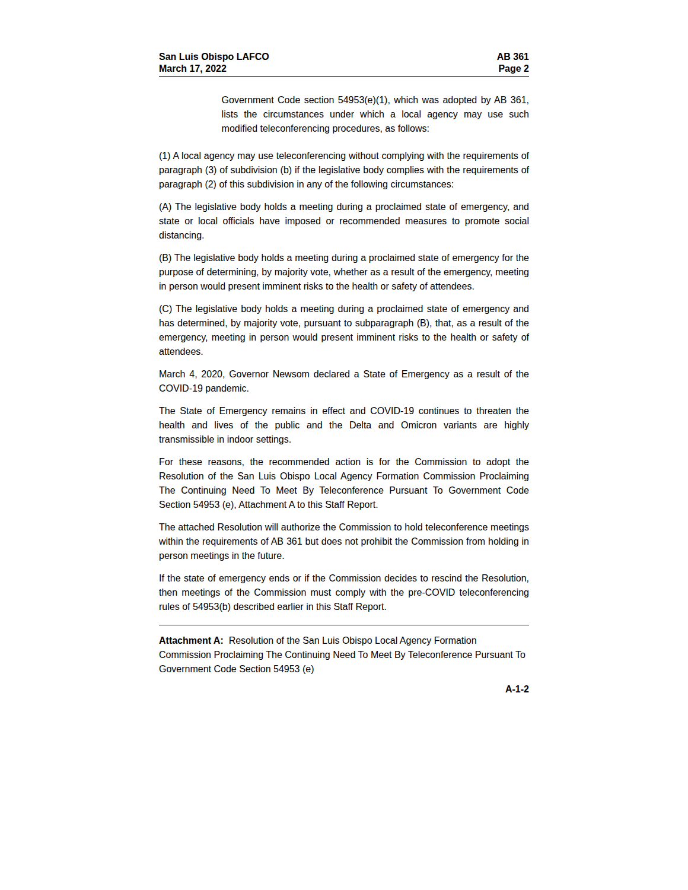San Luis Obispo LAFCO AB 361
March 17, 2022 Page 2
Government Code section 54953(e)(1), which was adopted by AB 361, lists the circumstances under which a local agency may use such modified teleconferencing procedures, as follows:
(1) A local agency may use teleconferencing without complying with the requirements of paragraph (3) of subdivision (b) if the legislative body complies with the requirements of paragraph (2) of this subdivision in any of the following circumstances:
(A) The legislative body holds a meeting during a proclaimed state of emergency, and state or local officials have imposed or recommended measures to promote social distancing.
(B) The legislative body holds a meeting during a proclaimed state of emergency for the purpose of determining, by majority vote, whether as a result of the emergency, meeting in person would present imminent risks to the health or safety of attendees.
(C) The legislative body holds a meeting during a proclaimed state of emergency and has determined, by majority vote, pursuant to subparagraph (B), that, as a result of the emergency, meeting in person would present imminent risks to the health or safety of attendees.
March 4, 2020, Governor Newsom declared a State of Emergency as a result of the COVID-19 pandemic.
The State of Emergency remains in effect and COVID-19 continues to threaten the health and lives of the public and the Delta and Omicron variants are highly transmissible in indoor settings.
For these reasons, the recommended action is for the Commission to adopt the Resolution of the San Luis Obispo Local Agency Formation Commission Proclaiming The Continuing Need To Meet By Teleconference Pursuant To Government Code Section 54953 (e), Attachment A to this Staff Report.
The attached Resolution will authorize the Commission to hold teleconference meetings within the requirements of AB 361 but does not prohibit the Commission from holding in person meetings in the future.
If the state of emergency ends or if the Commission decides to rescind the Resolution, then meetings of the Commission must comply with the pre-COVID teleconferencing rules of 54953(b) described earlier in this Staff Report.
Attachment A: Resolution of the San Luis Obispo Local Agency Formation Commission Proclaiming The Continuing Need To Meet By Teleconference Pursuant To Government Code Section 54953 (e)
A-1-2